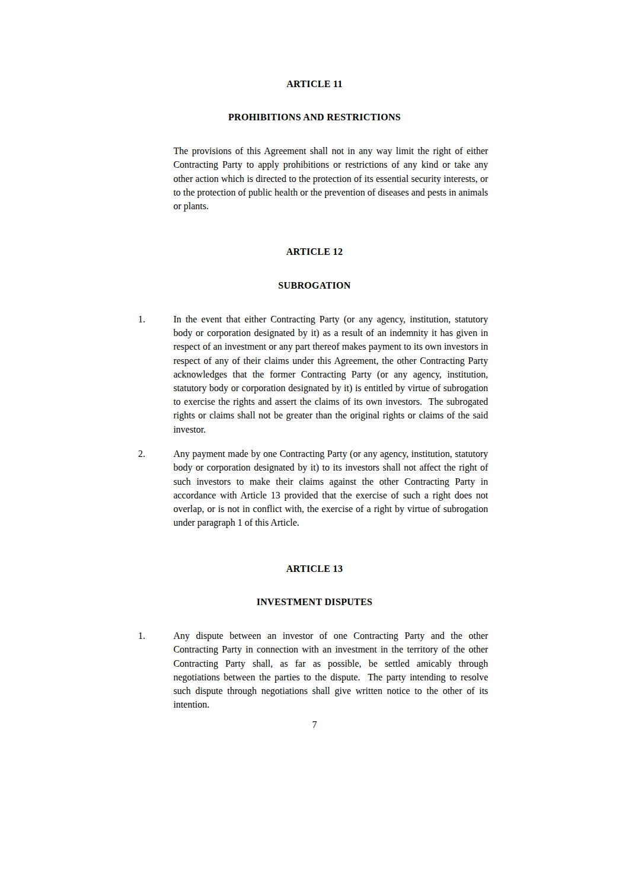ARTICLE 11
PROHIBITIONS AND RESTRICTIONS
The provisions of this Agreement shall not in any way limit the right of either Contracting Party to apply prohibitions or restrictions of any kind or take any other action which is directed to the protection of its essential security interests, or to the protection of public health or the prevention of diseases and pests in animals or plants.
ARTICLE 12
SUBROGATION
1. In the event that either Contracting Party (or any agency, institution, statutory body or corporation designated by it) as a result of an indemnity it has given in respect of an investment or any part thereof makes payment to its own investors in respect of any of their claims under this Agreement, the other Contracting Party acknowledges that the former Contracting Party (or any agency, institution, statutory body or corporation designated by it) is entitled by virtue of subrogation to exercise the rights and assert the claims of its own investors. The subrogated rights or claims shall not be greater than the original rights or claims of the said investor.
2. Any payment made by one Contracting Party (or any agency, institution, statutory body or corporation designated by it) to its investors shall not affect the right of such investors to make their claims against the other Contracting Party in accordance with Article 13 provided that the exercise of such a right does not overlap, or is not in conflict with, the exercise of a right by virtue of subrogation under paragraph 1 of this Article.
ARTICLE 13
INVESTMENT DISPUTES
1. Any dispute between an investor of one Contracting Party and the other Contracting Party in connection with an investment in the territory of the other Contracting Party shall, as far as possible, be settled amicably through negotiations between the parties to the dispute. The party intending to resolve such dispute through negotiations shall give written notice to the other of its intention.
7